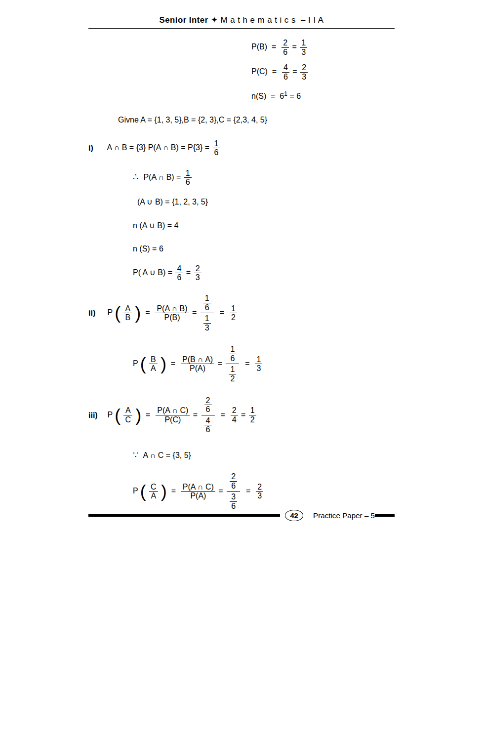Senior Inter ✦ M a t h e m a t i c s – I I A
P(B) = 26 = 13
P(C) = 46 = 23
n(S) = 61 = 6
Givne A = {1, 3, 5},B = {2, 3},C = {2,3, 4, 5}
i) A ∩ B = {3} P(A ∩ B) = P{3} = 16
∴ P(A ∩ B) = 16
(A ∪ B) = {1, 2, 3, 5}
n (A ∪ B) = 4
n (S) = 6
P( A ∪ B) = 46 = 23
ii) P ( AB ) = P(A ∩ B) P(B) = 16 13 = 12
P ( BA ) = P(B ∩ A) P(A) = 16 12 = 13
iii) P ( AC ) = P(A ∩ C) P(C) = 26 46 = 24 = 12
∵ A ∩ C = {3, 5}
P ( CA ) = P(A ∩ C) P(A) = 26 36 = 23
42
Practice Paper – 5